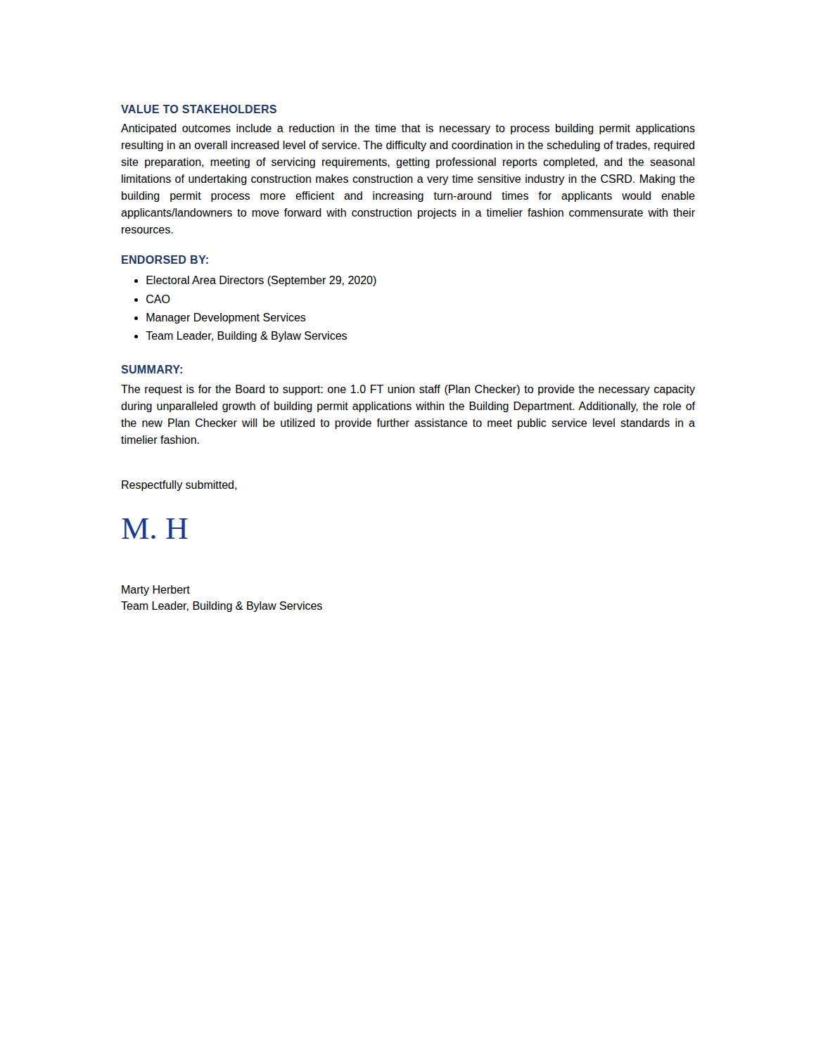VALUE TO STAKEHOLDERS
Anticipated outcomes include a reduction in the time that is necessary to process building permit applications resulting in an overall increased level of service. The difficulty and coordination in the scheduling of trades, required site preparation, meeting of servicing requirements, getting professional reports completed, and the seasonal limitations of undertaking construction makes construction a very time sensitive industry in the CSRD. Making the building permit process more efficient and increasing turn-around times for applicants would enable applicants/landowners to move forward with construction projects in a timelier fashion commensurate with their resources.
ENDORSED BY:
Electoral Area Directors (September 29, 2020)
CAO
Manager Development Services
Team Leader, Building & Bylaw Services
SUMMARY:
The request is for the Board to support: one 1.0 FT union staff (Plan Checker) to provide the necessary capacity during unparalleled growth of building permit applications within the Building Department. Additionally, the role of the new Plan Checker will be utilized to provide further assistance to meet public service level standards in a timelier fashion.
Respectfully submitted,
M. H
Marty Herbert
Team Leader, Building & Bylaw Services